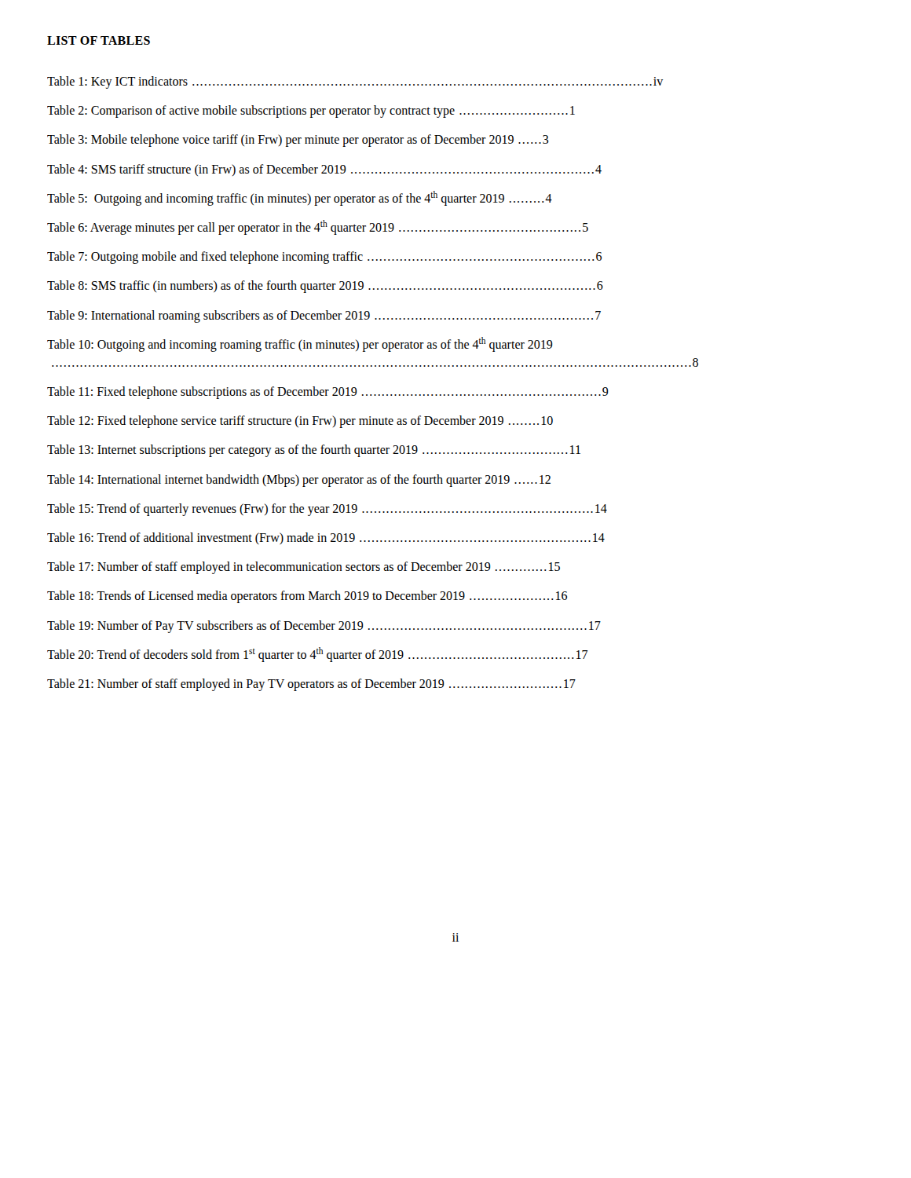LIST OF TABLES
Table 1: Key ICT indicators ................................................................................................................. iv
Table 2: Comparison of active mobile subscriptions per operator by contract type ........................... 1
Table 3: Mobile telephone voice tariff (in Frw) per minute per operator as of December 2019 ...... 3
Table 4: SMS tariff structure (in Frw) as of December 2019 ............................................................ 4
Table 5: Outgoing and incoming traffic (in minutes) per operator as of the 4th quarter 2019 ......... 4
Table 6: Average minutes per call per operator in the 4th quarter 2019 ............................................. 5
Table 7: Outgoing mobile and fixed telephone incoming traffic ........................................................ 6
Table 8: SMS traffic (in numbers) as of the fourth quarter 2019 ........................................................ 6
Table 9: International roaming subscribers as of December 2019 ...................................................... 7
Table 10: Outgoing and incoming roaming traffic (in minutes) per operator as of the 4th quarter 2019 ............................................................................................................................................................. 8
Table 11: Fixed telephone subscriptions as of December 2019 ........................................................... 9
Table 12: Fixed telephone service tariff structure (in Frw) per minute as of December 2019 ........ 10
Table 13: Internet subscriptions per category as of the fourth quarter 2019 .................................... 11
Table 14: International internet bandwidth (Mbps) per operator as of the fourth quarter 2019 ...... 12
Table 15: Trend of quarterly revenues (Frw) for the year 2019 ......................................................... 14
Table 16: Trend of additional investment (Frw) made in 2019 ......................................................... 14
Table 17: Number of staff employed in telecommunication sectors as of December 2019 ............. 15
Table 18: Trends of Licensed media operators from March 2019 to December 2019 ..................... 16
Table 19: Number of Pay TV subscribers as of December 2019 ...................................................... 17
Table 20: Trend of decoders sold from 1st quarter to 4th quarter of 2019 ......................................... 17
Table 21: Number of staff employed in Pay TV operators as of December 2019 ............................ 17
ii